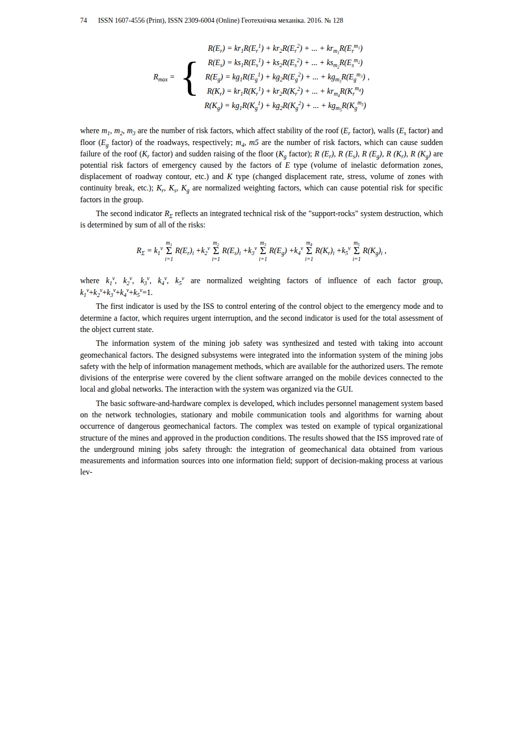74 ISSN 1607-4556 (Print), ISSN 2309-6004 (Online) Геотехнічна механіка. 2016. № 128
| R max = | { | R ( E r ) = kr 1 R ( E r 1 ) + kr 2 R ( E r 2 ) + ... + kr m 1 R ( E r m 1 ) | , |
| R ( E s ) = ks 1 R ( E s 1 ) + ks 2 R ( E s 2 ) + ... + ks m 2 R ( E s m 2 ) |
| R ( E g ) = kg 1 R ( E g 1 ) + kg 2 R ( E g 2 ) + ... + kg m 3 R ( E g m 3 ) |
| R ( K r ) = kr 1 R ( K r 1 ) + kr 2 R ( K r 2 ) + ... + kr m 4 R ( K r m 4 ) |
| R ( K g ) = kg 1 R ( K g 1 ) + kg 2 R ( K g 2 ) + ... + kg m 5 R ( K g m 5 ) |
where m1, m2, m3 are the number of risk factors, which affect stability of the roof (Er factor), walls (Es factor) and floor (Eg factor) of the roadways, respectively; m4, m5 are the number of risk factors, which can cause sudden failure of the roof (Kr factor) and sudden raising of the floor (Kg factor); R (Er), R (Es), R (Eg), R (Kr), R (Kg) are potential risk factors of emergency caused by the factors of E type (volume of inelastic deformation zones, displacement of roadway contour, etc.) and K type (changed displacement rate, stress, volume of zones with continuity break, etc.); Kr, Ks, Kg are normalized weighting factors, which can cause potential risk for specific factors in the group.
The second indicator RΣ reflects an integrated technical risk of the "support-rocks" system destruction, which is determined by sum of all of the risks:
RΣ = k1v m1 Σi=1 R(Er)i +k2v m2 Σi=1 R(Es)i +k3v m3 Σi=1 R(Eg) +k4v m4 Σi=1 R(Kr)i +k5v m5 Σi=1 R(Kg)i ,
where k1v, k2v, k3v, k4v, k5v are normalized weighting factors of influence of each factor group, k1v+k2v+k3v+k4v+k5v=1.
The first indicator is used by the ISS to control entering of the control object to the emergency mode and to determine a factor, which requires urgent interruption, and the second indicator is used for the total assessment of the object current state.
The information system of the mining job safety was synthesized and tested with taking into account geomechanical factors. The designed subsystems were integrated into the information system of the mining jobs safety with the help of information management methods, which are available for the authorized users. The remote divisions of the enterprise were covered by the client software arranged on the mobile devices connected to the local and global networks. The interaction with the system was organized via the GUI.
The basic software-and-hardware complex is developed, which includes personnel management system based on the network technologies, stationary and mobile communication tools and algorithms for warning about occurrence of dangerous geomechanical factors. The complex was tested on example of typical organizational structure of the mines and approved in the production conditions. The results showed that the ISS improved rate of the underground mining jobs safety through: the integration of geomechanical data obtained from various measurements and information sources into one information field; support of decision-making process at various lev-